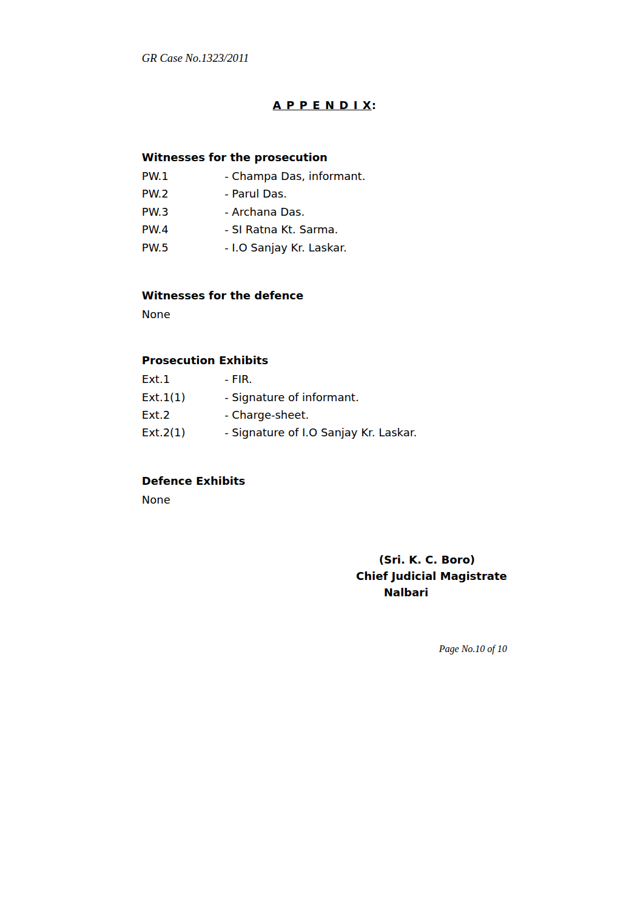GR Case No.1323/2011
A P P E N D I X:
Witnesses for the prosecution
| PW.1 | - Champa Das, informant. |
| PW.2 | - Parul Das. |
| PW.3 | - Archana Das. |
| PW.4 | - SI Ratna Kt. Sarma. |
| PW.5 | - I.O Sanjay Kr. Laskar. |
Witnesses for the defence
None
Prosecution Exhibits
| Ext.1 | - FIR. |
| Ext.1(1) | - Signature of informant. |
| Ext.2 | - Charge-sheet. |
| Ext.2(1) | - Signature of I.O Sanjay Kr. Laskar. |
Defence Exhibits
None
(Sri. K. C. Boro) Chief Judicial Magistrate Nalbari
Page No.10 of 10